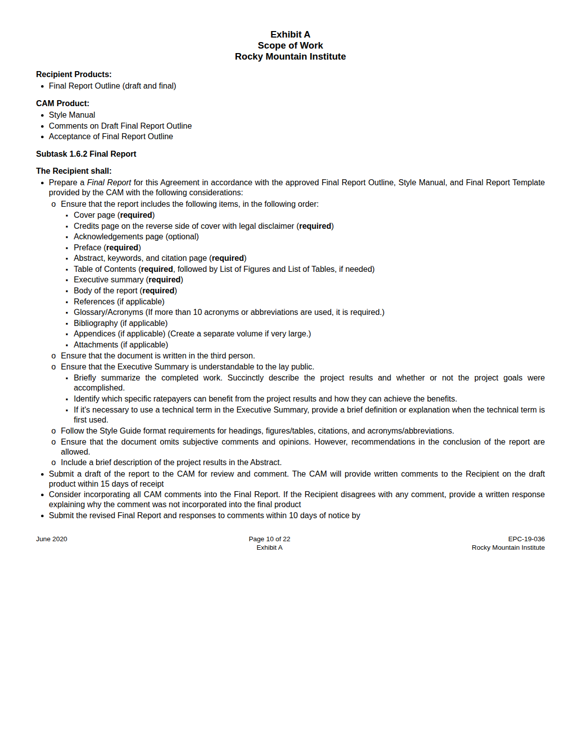Exhibit A Scope of Work Rocky Mountain Institute
Recipient Products:
Final Report Outline (draft and final)
CAM Product:
Style Manual
Comments on Draft Final Report Outline
Acceptance of Final Report Outline
Subtask 1.6.2 Final Report
The Recipient shall:
Prepare a Final Report for this Agreement in accordance with the approved Final Report Outline, Style Manual, and Final Report Template provided by the CAM with the following considerations:
Ensure that the report includes the following items, in the following order:
Cover page (required)
Credits page on the reverse side of cover with legal disclaimer (required)
Acknowledgements page (optional)
Preface (required)
Abstract, keywords, and citation page (required)
Table of Contents (required, followed by List of Figures and List of Tables, if needed)
Executive summary (required)
Body of the report (required)
References (if applicable)
Glossary/Acronyms (If more than 10 acronyms or abbreviations are used, it is required.)
Bibliography (if applicable)
Appendices (if applicable) (Create a separate volume if very large.)
Attachments (if applicable)
Ensure that the document is written in the third person.
Ensure that the Executive Summary is understandable to the lay public.
Briefly summarize the completed work. Succinctly describe the project results and whether or not the project goals were accomplished.
Identify which specific ratepayers can benefit from the project results and how they can achieve the benefits.
If it's necessary to use a technical term in the Executive Summary, provide a brief definition or explanation when the technical term is first used.
Follow the Style Guide format requirements for headings, figures/tables, citations, and acronyms/abbreviations.
Ensure that the document omits subjective comments and opinions. However, recommendations in the conclusion of the report are allowed.
Include a brief description of the project results in the Abstract.
Submit a draft of the report to the CAM for review and comment. The CAM will provide written comments to the Recipient on the draft product within 15 days of receipt
Consider incorporating all CAM comments into the Final Report. If the Recipient disagrees with any comment, provide a written response explaining why the comment was not incorporated into the final product
Submit the revised Final Report and responses to comments within 10 days of notice by
June 2020
Page 10 of 22
Exhibit A
EPC-19-036
Rocky Mountain Institute